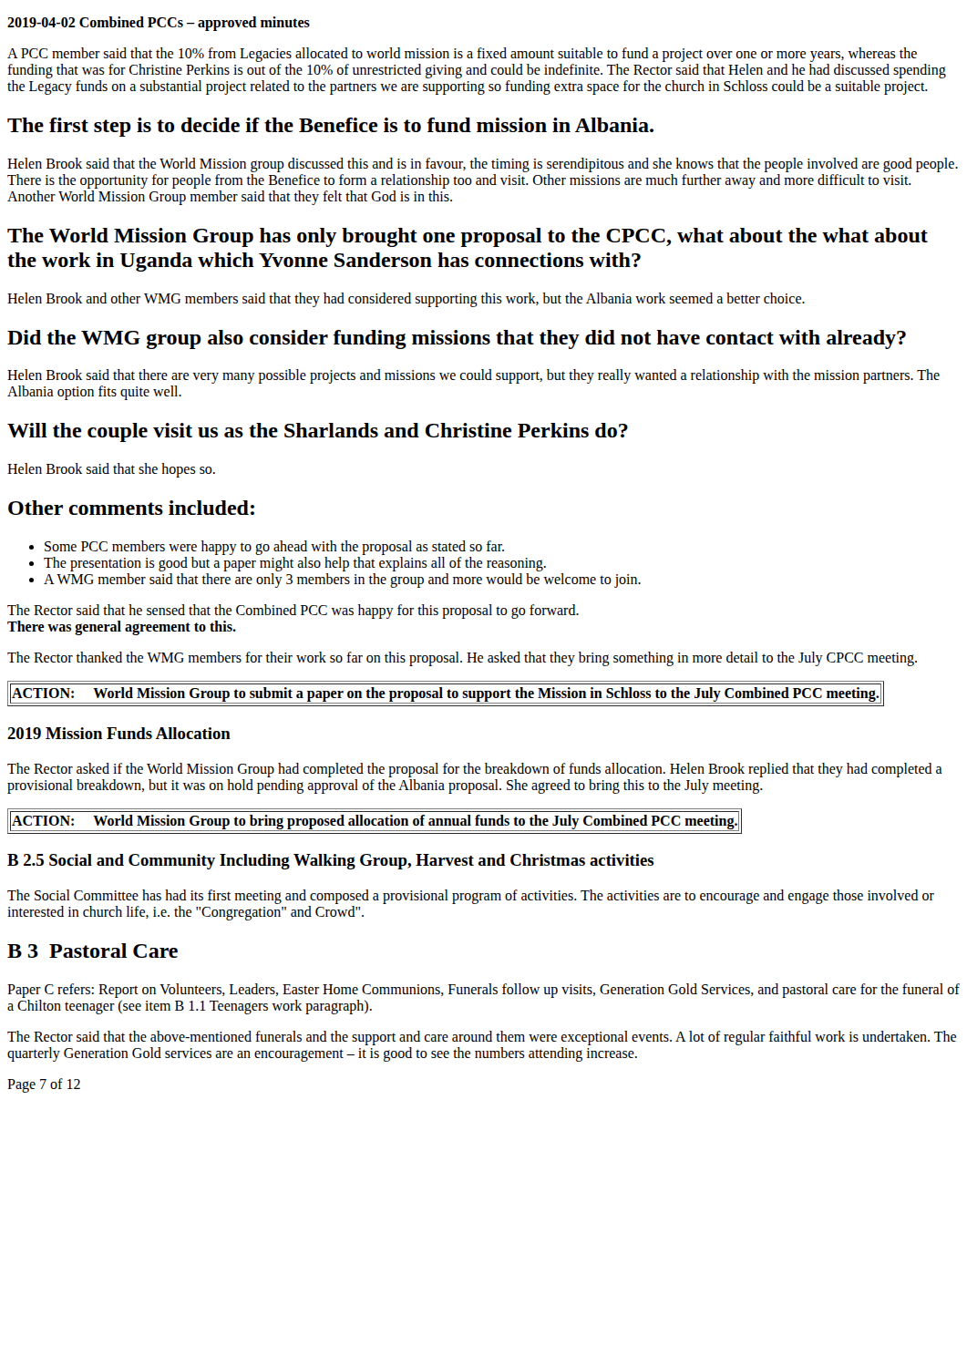2019-04-02 Combined PCCs – approved minutes
A PCC member said that the 10% from Legacies allocated to world mission is a fixed amount suitable to fund a project over one or more years, whereas the funding that was for Christine Perkins is out of the 10% of unrestricted giving and could be indefinite. The Rector said that Helen and he had discussed spending the Legacy funds on a substantial project related to the partners we are supporting so funding extra space for the church in Schloss could be a suitable project.
The first step is to decide if the Benefice is to fund mission in Albania.
Helen Brook said that the World Mission group discussed this and is in favour, the timing is serendipitous and she knows that the people involved are good people. There is the opportunity for people from the Benefice to form a relationship too and visit. Other missions are much further away and more difficult to visit. Another World Mission Group member said that they felt that God is in this.
The World Mission Group has only brought one proposal to the CPCC, what about the what about the work in Uganda which Yvonne Sanderson has connections with?
Helen Brook and other WMG members said that they had considered supporting this work, but the Albania work seemed a better choice.
Did the WMG group also consider funding missions that they did not have contact with already?
Helen Brook said that there are very many possible projects and missions we could support, but they really wanted a relationship with the mission partners. The Albania option fits quite well.
Will the couple visit us as the Sharlands and Christine Perkins do?
Helen Brook said that she hopes so.
Other comments included:
Some PCC members were happy to go ahead with the proposal as stated so far.
The presentation is good but a paper might also help that explains all of the reasoning.
A WMG member said that there are only 3 members in the group and more would be welcome to join.
The Rector said that he sensed that the Combined PCC was happy for this proposal to go forward.
There was general agreement to this.
The Rector thanked the WMG members for their work so far on this proposal. He asked that they bring something in more detail to the July CPCC meeting.
| ACTION: World Mission Group to submit a paper on the proposal to support the Mission in Schloss to the July Combined PCC meeting. |
2019 Mission Funds Allocation
The Rector asked if the World Mission Group had completed the proposal for the breakdown of funds allocation. Helen Brook replied that they had completed a provisional breakdown, but it was on hold pending approval of the Albania proposal. She agreed to bring this to the July meeting.
| ACTION: World Mission Group to bring proposed allocation of annual funds to the July Combined PCC meeting. |
B 2.5 Social and Community Including Walking Group, Harvest and Christmas activities
The Social Committee has had its first meeting and composed a provisional program of activities. The activities are to encourage and engage those involved or interested in church life, i.e. the "Congregation" and Crowd".
B 3 Pastoral Care
Paper C refers: Report on Volunteers, Leaders, Easter Home Communions, Funerals follow up visits, Generation Gold Services, and pastoral care for the funeral of a Chilton teenager (see item B 1.1 Teenagers work paragraph).
The Rector said that the above-mentioned funerals and the support and care around them were exceptional events. A lot of regular faithful work is undertaken. The quarterly Generation Gold services are an encouragement – it is good to see the numbers attending increase.
Page 7 of 12